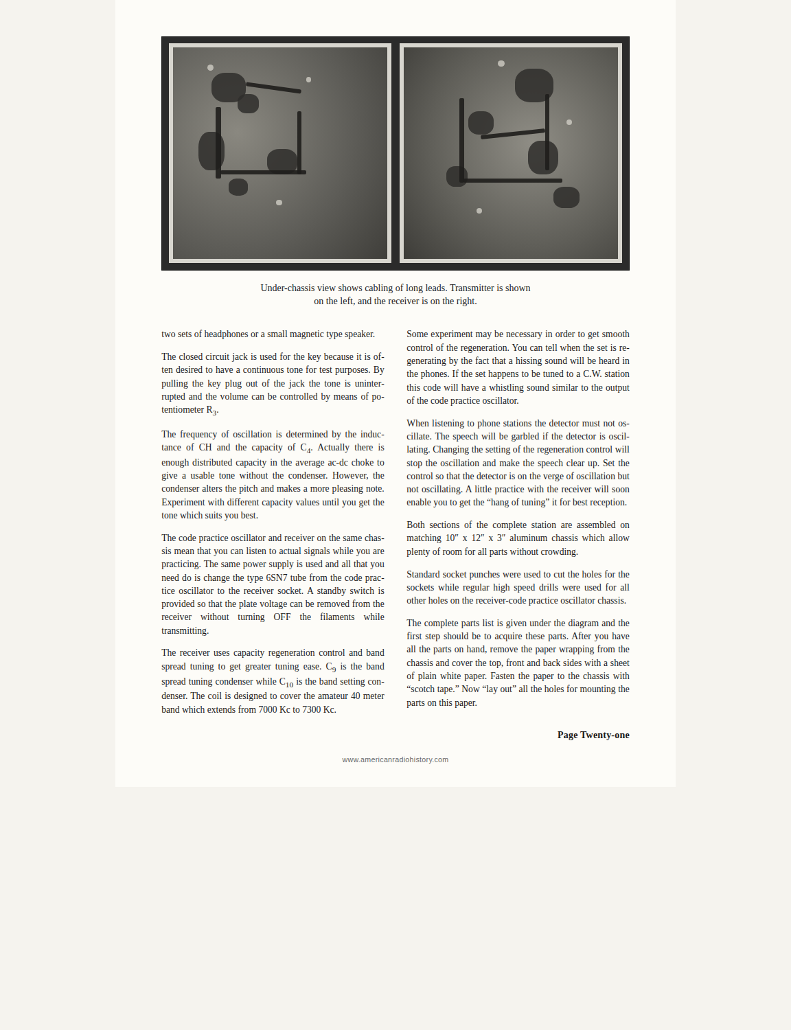Under-chassis view shows cabling of long leads. Transmitter is shown
on the left, and the receiver is on the right.
two sets of headphones or a small magnetic type speaker.
The closed circuit jack is used for the key because it is often desired to have a continuous tone for test purposes. By pulling the key plug out of the jack the tone is uninterrupted and the volume can be controlled by means of potentiometer R3.
The frequency of oscillation is determined by the inductance of CH and the capacity of C4. Actually there is enough distributed capacity in the average ac-dc choke to give a usable tone without the condenser. However, the condenser alters the pitch and makes a more pleasing note. Experiment with different capacity values until you get the tone which suits you best.
The code practice oscillator and receiver on the same chassis mean that you can listen to actual signals while you are practicing. The same power supply is used and all that you need do is change the type 6SN7 tube from the code practice oscillator to the receiver socket. A standby switch is provided so that the plate voltage can be removed from the receiver without turning OFF the filaments while transmitting.
The receiver uses capacity regeneration control and band spread tuning to get greater tuning ease. C9 is the band spread tuning condenser while C10 is the band setting condenser. The coil is designed to cover the amateur 40 meter band which extends from 7000 Kc to 7300 Kc.
Some experiment may be necessary in order to get smooth control of the regeneration. You can tell when the set is regenerating by the fact that a hissing sound will be heard in the phones. If the set happens to be tuned to a C.W. station this code will have a whistling sound similar to the output of the code practice oscillator.
When listening to phone stations the detector must not oscillate. The speech will be garbled if the detector is oscillating. Changing the setting of the regeneration control will stop the oscillation and make the speech clear up. Set the control so that the detector is on the verge of oscillation but not oscillating. A little practice with the receiver will soon enable you to get the “hang of tuning” it for best reception.
Both sections of the complete station are assembled on matching 10″ x 12″ x 3″ aluminum chassis which allow plenty of room for all parts without crowding.
Standard socket punches were used to cut the holes for the sockets while regular high speed drills were used for all other holes on the receiver-code practice oscillator chassis.
The complete parts list is given under the diagram and the first step should be to acquire these parts. After you have all the parts on hand, remove the paper wrapping from the chassis and cover the top, front and back sides with a sheet of plain white paper. Fasten the paper to the chassis with “scotch tape.” Now “lay out” all the holes for mounting the parts on this paper.
Page Twenty-one
www.americanradiohistory.com